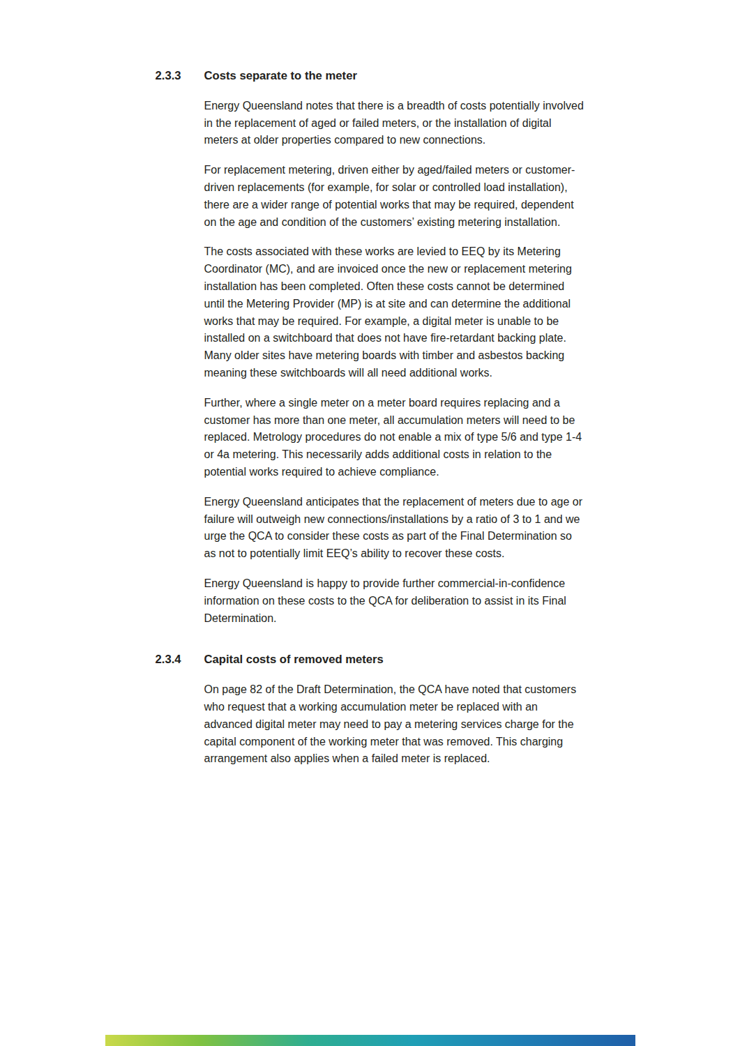2.3.3 Costs separate to the meter
Energy Queensland notes that there is a breadth of costs potentially involved in the replacement of aged or failed meters, or the installation of digital meters at older properties compared to new connections.
For replacement metering, driven either by aged/failed meters or customer-driven replacements (for example, for solar or controlled load installation), there are a wider range of potential works that may be required, dependent on the age and condition of the customers’ existing metering installation.
The costs associated with these works are levied to EEQ by its Metering Coordinator (MC), and are invoiced once the new or replacement metering installation has been completed. Often these costs cannot be determined until the Metering Provider (MP) is at site and can determine the additional works that may be required. For example, a digital meter is unable to be installed on a switchboard that does not have fire-retardant backing plate. Many older sites have metering boards with timber and asbestos backing meaning these switchboards will all need additional works.
Further, where a single meter on a meter board requires replacing and a customer has more than one meter, all accumulation meters will need to be replaced. Metrology procedures do not enable a mix of type 5/6 and type 1-4 or 4a metering. This necessarily adds additional costs in relation to the potential works required to achieve compliance.
Energy Queensland anticipates that the replacement of meters due to age or failure will outweigh new connections/installations by a ratio of 3 to 1 and we urge the QCA to consider these costs as part of the Final Determination so as not to potentially limit EEQ’s ability to recover these costs.
Energy Queensland is happy to provide further commercial-in-confidence information on these costs to the QCA for deliberation to assist in its Final Determination.
2.3.4 Capital costs of removed meters
On page 82 of the Draft Determination, the QCA have noted that customers who request that a working accumulation meter be replaced with an advanced digital meter may need to pay a metering services charge for the capital component of the working meter that was removed. This charging arrangement also applies when a failed meter is replaced.